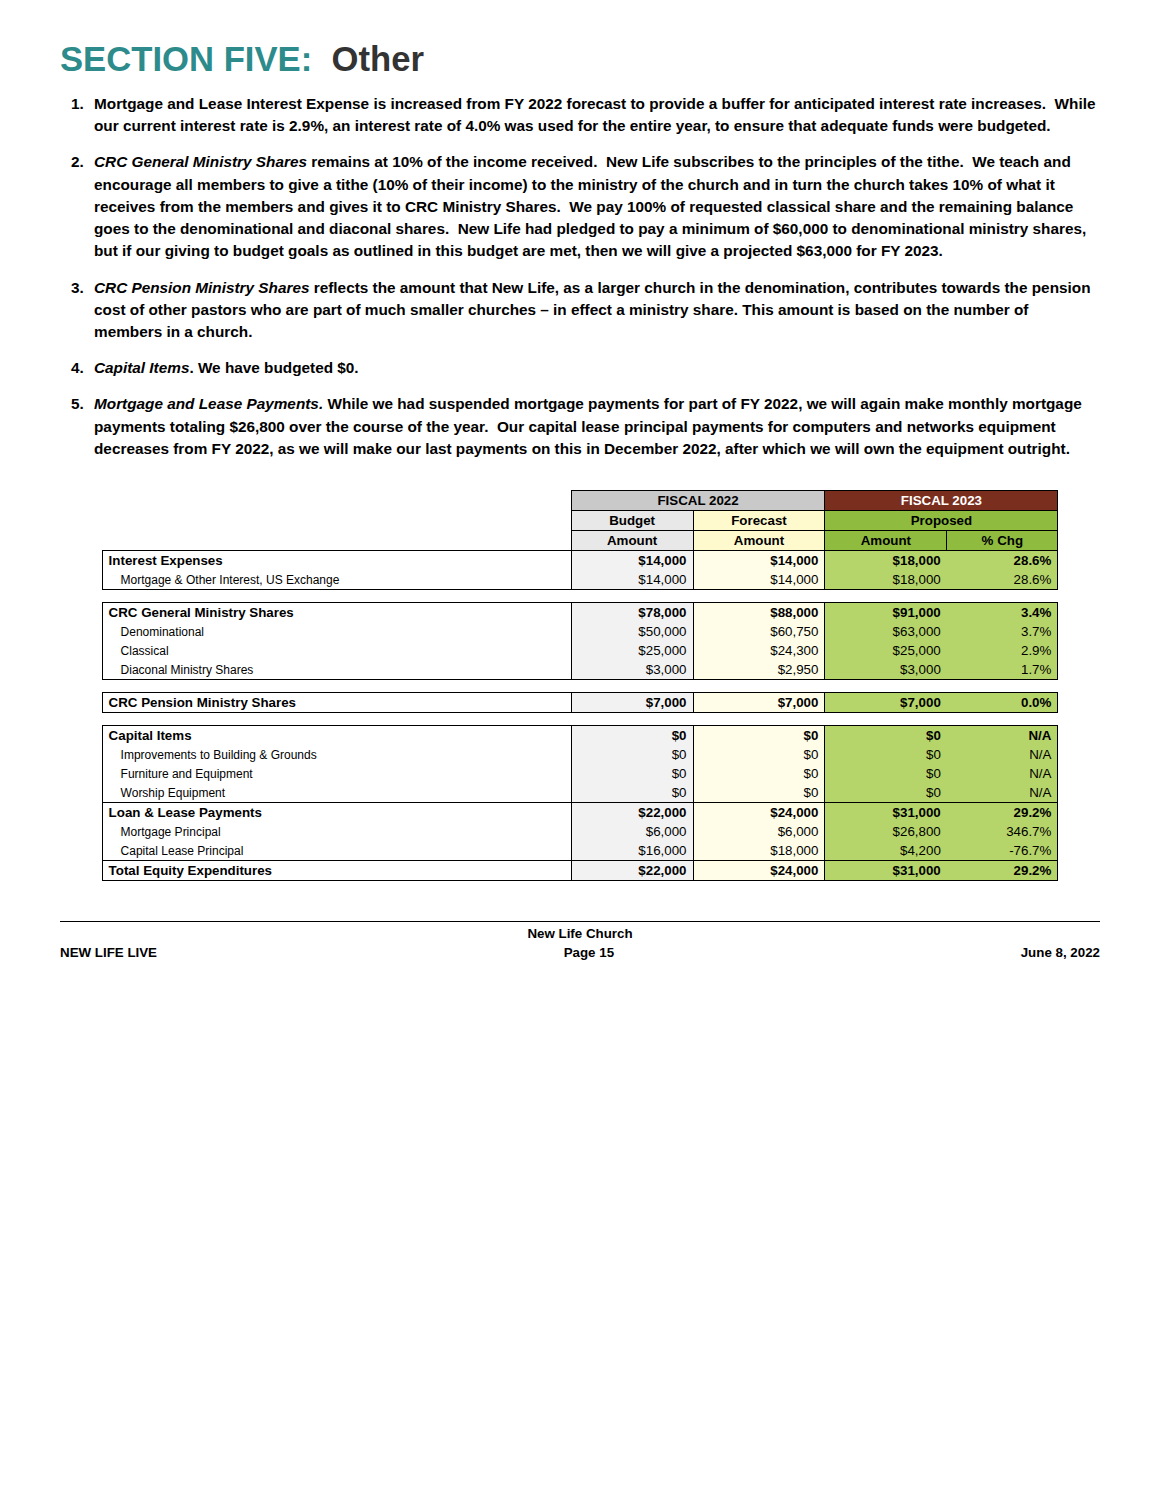SECTION FIVE: Other
Mortgage and Lease Interest Expense is increased from FY 2022 forecast to provide a buffer for anticipated interest rate increases. While our current interest rate is 2.9%, an interest rate of 4.0% was used for the entire year, to ensure that adequate funds were budgeted.
CRC General Ministry Shares remains at 10% of the income received. New Life subscribes to the principles of the tithe. We teach and encourage all members to give a tithe (10% of their income) to the ministry of the church and in turn the church takes 10% of what it receives from the members and gives it to CRC Ministry Shares. We pay 100% of requested classical share and the remaining balance goes to the denominational and diaconal shares. New Life had pledged to pay a minimum of $60,000 to denominational ministry shares, but if our giving to budget goals as outlined in this budget are met, then we will give a projected $63,000 for FY 2023.
CRC Pension Ministry Shares reflects the amount that New Life, as a larger church in the denomination, contributes towards the pension cost of other pastors who are part of much smaller churches – in effect a ministry share. This amount is based on the number of members in a church.
Capital Items. We have budgeted $0.
Mortgage and Lease Payments. While we had suspended mortgage payments for part of FY 2022, we will again make monthly mortgage payments totaling $26,800 over the course of the year. Our capital lease principal payments for computers and networks equipment decreases from FY 2022, as we will make our last payments on this in December 2022, after which we will own the equipment outright.
| | FISCAL 2022 | FISCAL 2023 |
| | Budget | Forecast | Proposed |
| | Amount | Amount | Amount | % Chg |
| Interest Expenses | $14,000 | $14,000 | $18,000 | 28.6% |
| Mortgage & Other Interest, US Exchange | $14,000 | $14,000 | $18,000 | 28.6% |
| CRC General Ministry Shares | $78,000 | $88,000 | $91,000 | 3.4% |
| Denominational | $50,000 | $60,750 | $63,000 | 3.7% |
| Classical | $25,000 | $24,300 | $25,000 | 2.9% |
| Diaconal Ministry Shares | $3,000 | $2,950 | $3,000 | 1.7% |
| CRC Pension Ministry Shares | $7,000 | $7,000 | $7,000 | 0.0% |
| Capital Items | $0 | $0 | $0 | N/A |
| Improvements to Building & Grounds | $0 | $0 | $0 | N/A |
| Furniture and Equipment | $0 | $0 | $0 | N/A |
| Worship Equipment | $0 | $0 | $0 | N/A |
| Loan & Lease Payments | $22,000 | $24,000 | $31,000 | 29.2% |
| Mortgage Principal | $6,000 | $6,000 | $26,800 | 346.7% |
| Capital Lease Principal | $16,000 | $18,000 | $4,200 | -76.7% |
| Total Equity Expenditures | $22,000 | $24,000 | $31,000 | 29.2% |
New Life Church
NEW LIFE LIVE Page 15 June 8, 2022